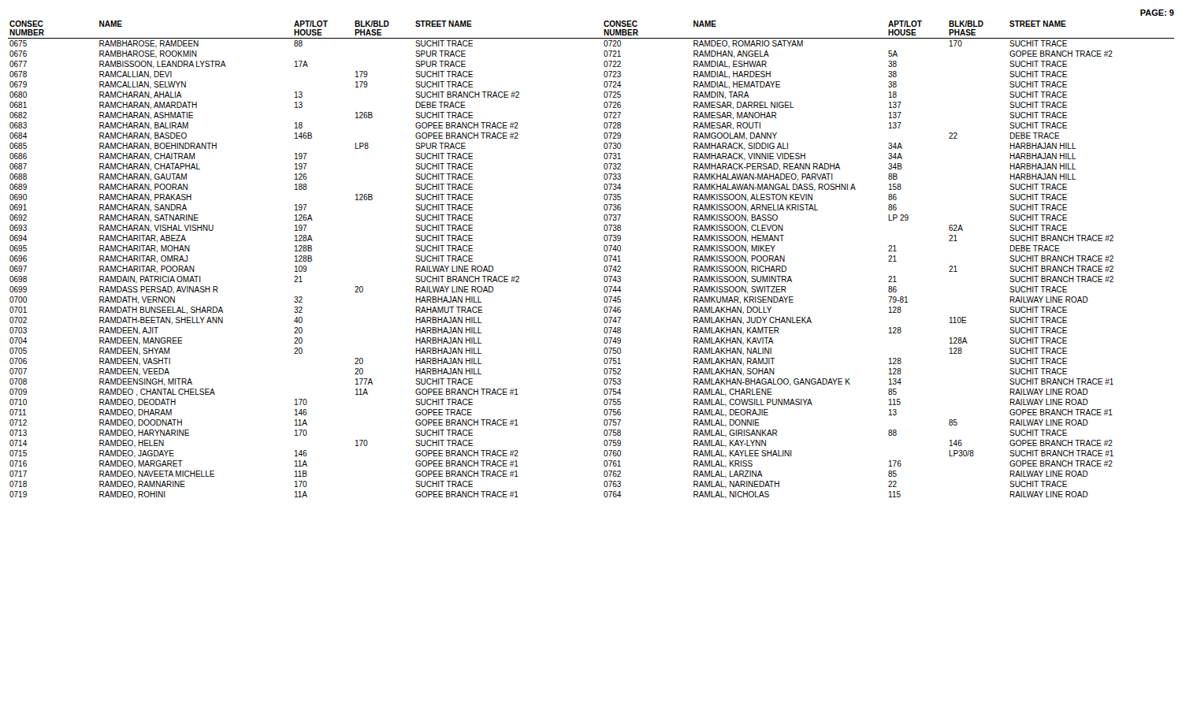PAGE: 9
| CONSEC NUMBER | NAME | APT/LOT HOUSE | BLK/BLD PHASE | STREET NAME | | CONSEC NUMBER | NAME | APT/LOT HOUSE | BLK/BLD PHASE | STREET NAME |
| --- | --- | --- | --- | --- | --- | --- | --- | --- | --- | --- |
| 0675 | RAMBHAROSE, RAMDEEN | 88 | | SUCHIT TRACE | | 0720 | RAMDEO, ROMARIO SATYAM | | 170 | SUCHIT TRACE |
| 0676 | RAMBHAROSE, ROOKMIN | | | SPUR TRACE | | 0721 | RAMDHAN, ANGELA | 5A | | GOPEE BRANCH TRACE #2 |
| 0677 | RAMBISSOON, LEANDRA LYSTRA | 17A | | SPUR TRACE | | 0722 | RAMDIAL, ESHWAR | 38 | | SUCHIT TRACE |
| 0678 | RAMCALLIAN, DEVI | | 179 | SUCHIT TRACE | | 0723 | RAMDIAL, HARDESH | 38 | | SUCHIT TRACE |
| 0679 | RAMCALLIAN, SELWYN | | 179 | SUCHIT TRACE | | 0724 | RAMDIAL, HEMATDAYE | 38 | | SUCHIT TRACE |
| 0680 | RAMCHARAN, AHALIA | 13 | | SUCHIT BRANCH TRACE #2 | | 0725 | RAMDIN, TARA | 18 | | SUCHIT TRACE |
| 0681 | RAMCHARAN, AMARDATH | 13 | | DEBE TRACE | | 0726 | RAMESAR, DARREL NIGEL | 137 | | SUCHIT TRACE |
| 0682 | RAMCHARAN, ASHMATIE | | 126B | SUCHIT TRACE | | 0727 | RAMESAR, MANOHAR | 137 | | SUCHIT TRACE |
| 0683 | RAMCHARAN, BALIRAM | 18 | | GOPEE BRANCH TRACE #2 | | 0728 | RAMESAR, ROUTI | 137 | | SUCHIT TRACE |
| 0684 | RAMCHARAN, BASDEO | 146B | | GOPEE BRANCH TRACE #2 | | 0729 | RAMGOOLAM, DANNY | | 22 | DEBE TRACE |
| 0685 | RAMCHARAN, BOEHINDRANTH | | LP8 | SPUR TRACE | | 0730 | RAMHARACK, SIDDIG ALI | 34A | | HARBHAJAN HILL |
| 0686 | RAMCHARAN, CHAITRAM | 197 | | SUCHIT TRACE | | 0731 | RAMHARACK, VINNIE VIDESH | 34A | | HARBHAJAN HILL |
| 0687 | RAMCHARAN, CHATAPHAL | 197 | | SUCHIT TRACE | | 0732 | RAMHARACK-PERSAD, REANN RADHA | 34B | | HARBHAJAN HILL |
| 0688 | RAMCHARAN, GAUTAM | 126 | | SUCHIT TRACE | | 0733 | RAMKHALAWAN-MAHADEO, PARVATI | 8B | | HARBHAJAN HILL |
| 0689 | RAMCHARAN, POORAN | 188 | | SUCHIT TRACE | | 0734 | RAMKHALAWAN-MANGAL DASS, ROSHNI A | 158 | | SUCHIT TRACE |
| 0690 | RAMCHARAN, PRAKASH | | 126B | SUCHIT TRACE | | 0735 | RAMKISSOON, ALESTON KEVIN | 86 | | SUCHIT TRACE |
| 0691 | RAMCHARAN, SANDRA | 197 | | SUCHIT TRACE | | 0736 | RAMKISSOON, ARNELIA KRISTAL | 86 | | SUCHIT TRACE |
| 0692 | RAMCHARAN, SATNARINE | 126A | | SUCHIT TRACE | | 0737 | RAMKISSOON, BASSO | LP 29 | | SUCHIT TRACE |
| 0693 | RAMCHARAN, VISHAL VISHNU | 197 | | SUCHIT TRACE | | 0738 | RAMKISSOON, CLEVON | | 62A | SUCHIT TRACE |
| 0694 | RAMCHARITAR, ABEZA | 128A | | SUCHIT TRACE | | 0739 | RAMKISSOON, HEMANT | | 21 | SUCHIT BRANCH TRACE #2 |
| 0695 | RAMCHARITAR, MOHAN | 128B | | SUCHIT TRACE | | 0740 | RAMKISSOON, MIKEY | 21 | | DEBE TRACE |
| 0696 | RAMCHARITAR, OMRAJ | 128B | | SUCHIT TRACE | | 0741 | RAMKISSOON, POORAN | 21 | | SUCHIT BRANCH TRACE #2 |
| 0697 | RAMCHARITAR, POORAN | 109 | | RAILWAY LINE ROAD | | 0742 | RAMKISSOON, RICHARD | | 21 | SUCHIT BRANCH TRACE #2 |
| 0698 | RAMDAIN, PATRICIA OMATI | 21 | | SUCHIT BRANCH TRACE #2 | | 0743 | RAMKISSOON, SUMINTRA | 21 | | SUCHIT BRANCH TRACE #2 |
| 0699 | RAMDASS PERSAD, AVINASH R | | 20 | RAILWAY LINE ROAD | | 0744 | RAMKISSOON, SWITZER | 86 | | SUCHIT TRACE |
| 0700 | RAMDATH, VERNON | 32 | | HARBHAJAN HILL | | 0745 | RAMKUMAR, KRISENDAYE | 79-81 | | RAILWAY LINE ROAD |
| 0701 | RAMDATH BUNSEELAL, SHARDA | 32 | | RAHAMUT TRACE | | 0746 | RAMLAKHAN, DOLLY | 128 | | SUCHIT TRACE |
| 0702 | RAMDATH-BEETAN, SHELLY ANN | 40 | | HARBHAJAN HILL | | 0747 | RAMLAKHAN, JUDY CHANLEKA | | 110E | SUCHIT TRACE |
| 0703 | RAMDEEN, AJIT | 20 | | HARBHAJAN HILL | | 0748 | RAMLAKHAN, KAMTER | 128 | | SUCHIT TRACE |
| 0704 | RAMDEEN, MANGREE | 20 | | HARBHAJAN HILL | | 0749 | RAMLAKHAN, KAVITA | | 128A | SUCHIT TRACE |
| 0705 | RAMDEEN, SHYAM | 20 | | HARBHAJAN HILL | | 0750 | RAMLAKHAN, NALINI | | 128 | SUCHIT TRACE |
| 0706 | RAMDEEN, VASHTI | | 20 | HARBHAJAN HILL | | 0751 | RAMLAKHAN, RAMJIT | 128 | | SUCHIT TRACE |
| 0707 | RAMDEEN, VEEDA | | 20 | HARBHAJAN HILL | | 0752 | RAMLAKHAN, SOHAN | 128 | | SUCHIT TRACE |
| 0708 | RAMDEENSINGH, MITRA | | 177A | SUCHIT TRACE | | 0753 | RAMLAKHAN-BHAGALOO, GANGADAYE K | 134 | | SUCHIT BRANCH TRACE #1 |
| 0709 | RAMDEO , CHANTAL CHELSEA | | 11A | GOPEE BRANCH TRACE #1 | | 0754 | RAMLAL, CHARLENE | 85 | | RAILWAY LINE ROAD |
| 0710 | RAMDEO, DEODATH | 170 | | SUCHIT TRACE | | 0755 | RAMLAL, COWSILL PUNMASIYA | 115 | | RAILWAY LINE ROAD |
| 0711 | RAMDEO, DHARAM | 146 | | GOPEE TRACE | | 0756 | RAMLAL, DEORAJIE | 13 | | GOPEE BRANCH TRACE #1 |
| 0712 | RAMDEO, DOODNATH | 11A | | GOPEE BRANCH TRACE #1 | | 0757 | RAMLAL, DONNIE | | 85 | RAILWAY LINE ROAD |
| 0713 | RAMDEO, HARYNARINE | 170 | | SUCHIT TRACE | | 0758 | RAMLAL, GIRISANKAR | 88 | | SUCHIT TRACE |
| 0714 | RAMDEO, HELEN | | 170 | SUCHIT TRACE | | 0759 | RAMLAL, KAY-LYNN | | 146 | GOPEE BRANCH TRACE #2 |
| 0715 | RAMDEO, JAGDAYE | 146 | | GOPEE BRANCH TRACE #2 | | 0760 | RAMLAL, KAYLEE SHALINI | | LP30/8 | SUCHIT BRANCH TRACE #1 |
| 0716 | RAMDEO, MARGARET | 11A | | GOPEE BRANCH TRACE #1 | | 0761 | RAMLAL, KRISS | 176 | | GOPEE BRANCH TRACE #2 |
| 0717 | RAMDEO, NAVEETA MICHELLE | 11B | | GOPEE BRANCH TRACE #1 | | 0762 | RAMLAL, LARZINA | 85 | | RAILWAY LINE ROAD |
| 0718 | RAMDEO, RAMNARINE | 170 | | SUCHIT TRACE | | 0763 | RAMLAL, NARINEDATH | 22 | | SUCHIT TRACE |
| 0719 | RAMDEO, ROHINI | 11A | | GOPEE BRANCH TRACE #1 | | 0764 | RAMLAL, NICHOLAS | 115 | | RAILWAY LINE ROAD |